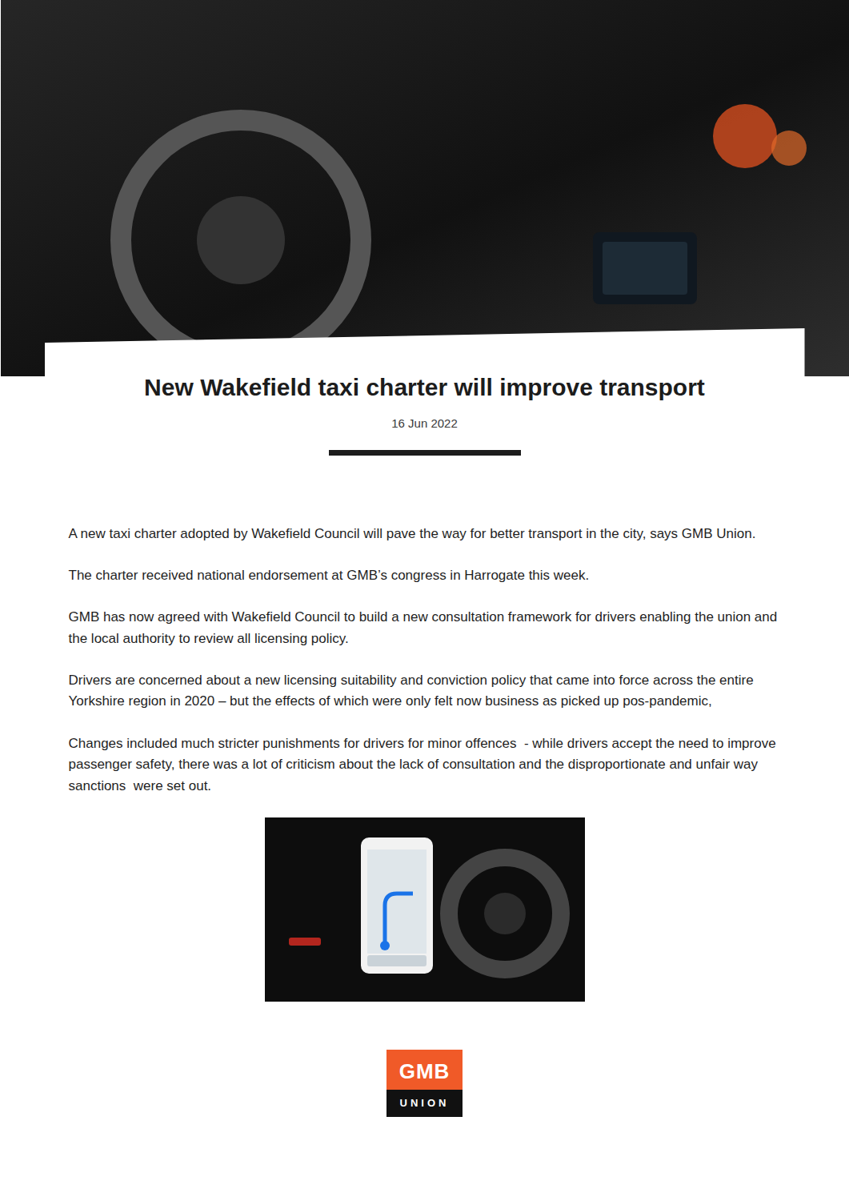New Wakefield taxi charter will improve transport
16 Jun 2022
A new taxi charter adopted by Wakefield Council will pave the way for better transport in the city, says GMB Union.
The charter received national endorsement at GMB’s congress in Harrogate this week.
GMB has now agreed with Wakefield Council to build a new consultation framework for drivers enabling the union and the local authority to review all licensing policy.
Drivers are concerned about a new licensing suitability and conviction policy that came into force across the entire Yorkshire region in 2020 – but the effects of which were only felt now business as picked up pos-pandemic,
Changes included much stricter punishments for drivers for minor offences - while drivers accept the need to improve passenger safety, there was a lot of criticism about the lack of consultation and the disproportionate and unfair way sanctions were set out.
GMB
UNION